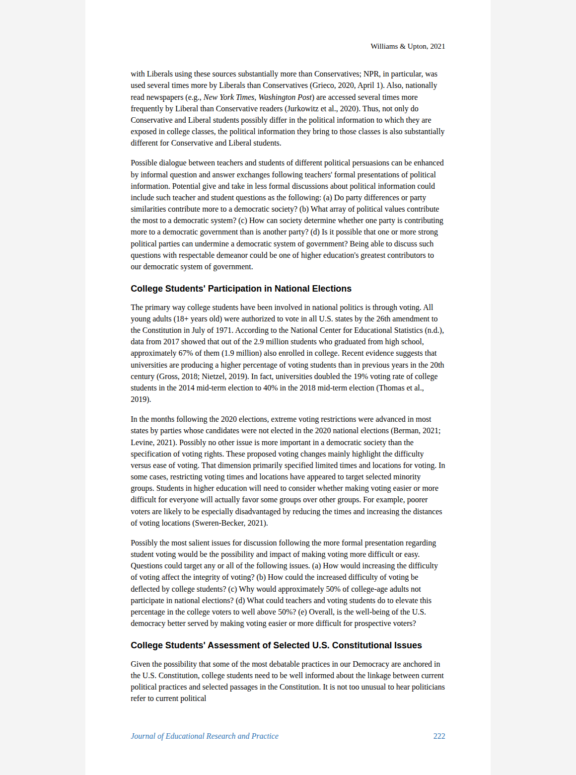Williams & Upton, 2021
with Liberals using these sources substantially more than Conservatives; NPR, in particular, was used several times more by Liberals than Conservatives (Grieco, 2020, April 1). Also, nationally read newspapers (e.g., New York Times, Washington Post) are accessed several times more frequently by Liberal than Conservative readers (Jurkowitz et al., 2020). Thus, not only do Conservative and Liberal students possibly differ in the political information to which they are exposed in college classes, the political information they bring to those classes is also substantially different for Conservative and Liberal students.
Possible dialogue between teachers and students of different political persuasions can be enhanced by informal question and answer exchanges following teachers' formal presentations of political information. Potential give and take in less formal discussions about political information could include such teacher and student questions as the following: (a) Do party differences or party similarities contribute more to a democratic society? (b) What array of political values contribute the most to a democratic system? (c) How can society determine whether one party is contributing more to a democratic government than is another party? (d) Is it possible that one or more strong political parties can undermine a democratic system of government? Being able to discuss such questions with respectable demeanor could be one of higher education's greatest contributors to our democratic system of government.
College Students' Participation in National Elections
The primary way college students have been involved in national politics is through voting. All young adults (18+ years old) were authorized to vote in all U.S. states by the 26th amendment to the Constitution in July of 1971. According to the National Center for Educational Statistics (n.d.), data from 2017 showed that out of the 2.9 million students who graduated from high school, approximately 67% of them (1.9 million) also enrolled in college. Recent evidence suggests that universities are producing a higher percentage of voting students than in previous years in the 20th century (Gross, 2018; Nietzel, 2019). In fact, universities doubled the 19% voting rate of college students in the 2014 mid-term election to 40% in the 2018 mid-term election (Thomas et al., 2019).
In the months following the 2020 elections, extreme voting restrictions were advanced in most states by parties whose candidates were not elected in the 2020 national elections (Berman, 2021; Levine, 2021). Possibly no other issue is more important in a democratic society than the specification of voting rights. These proposed voting changes mainly highlight the difficulty versus ease of voting. That dimension primarily specified limited times and locations for voting. In some cases, restricting voting times and locations have appeared to target selected minority groups. Students in higher education will need to consider whether making voting easier or more difficult for everyone will actually favor some groups over other groups. For example, poorer voters are likely to be especially disadvantaged by reducing the times and increasing the distances of voting locations (Sweren-Becker, 2021).
Possibly the most salient issues for discussion following the more formal presentation regarding student voting would be the possibility and impact of making voting more difficult or easy. Questions could target any or all of the following issues. (a) How would increasing the difficulty of voting affect the integrity of voting? (b) How could the increased difficulty of voting be deflected by college students? (c) Why would approximately 50% of college-age adults not participate in national elections? (d) What could teachers and voting students do to elevate this percentage in the college voters to well above 50%? (e) Overall, is the well-being of the U.S. democracy better served by making voting easier or more difficult for prospective voters?
College Students' Assessment of Selected U.S. Constitutional Issues
Given the possibility that some of the most debatable practices in our Democracy are anchored in the U.S. Constitution, college students need to be well informed about the linkage between current political practices and selected passages in the Constitution. It is not too unusual to hear politicians refer to current political
Journal of Educational Research and Practice 222